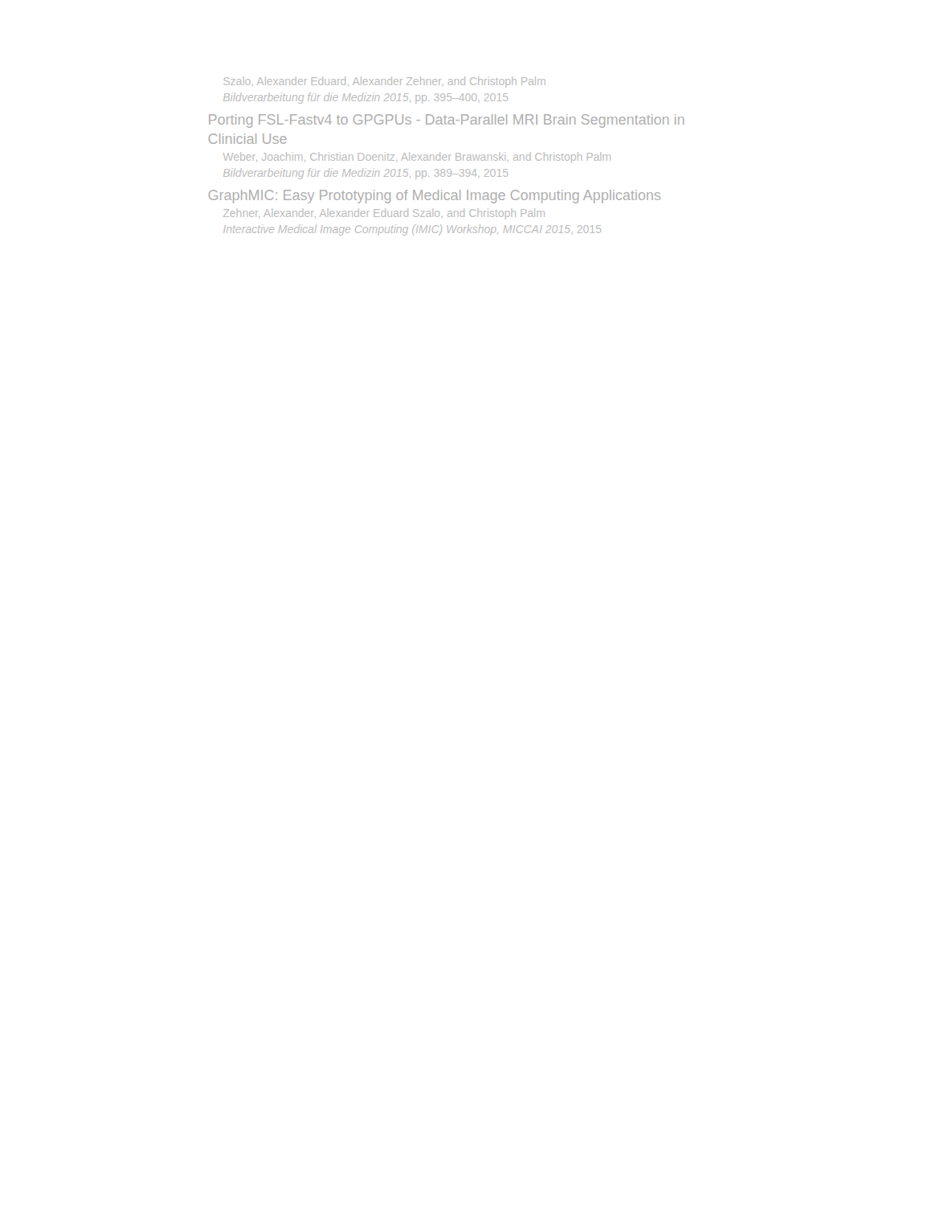Szalo, Alexander Eduard, Alexander Zehner, and Christoph Palm
Bildverarbeitung für die Medizin 2015, pp. 395–400, 2015
Porting FSL-Fastv4 to GPGPUs - Data-Parallel MRI Brain Segmentation in Clinicial Use
Weber, Joachim, Christian Doenitz, Alexander Brawanski, and Christoph Palm
Bildverarbeitung für die Medizin 2015, pp. 389–394, 2015
GraphMIC: Easy Prototyping of Medical Image Computing Applications
Zehner, Alexander, Alexander Eduard Szalo, and Christoph Palm
Interactive Medical Image Computing (IMIC) Workshop, MICCAI 2015, 2015